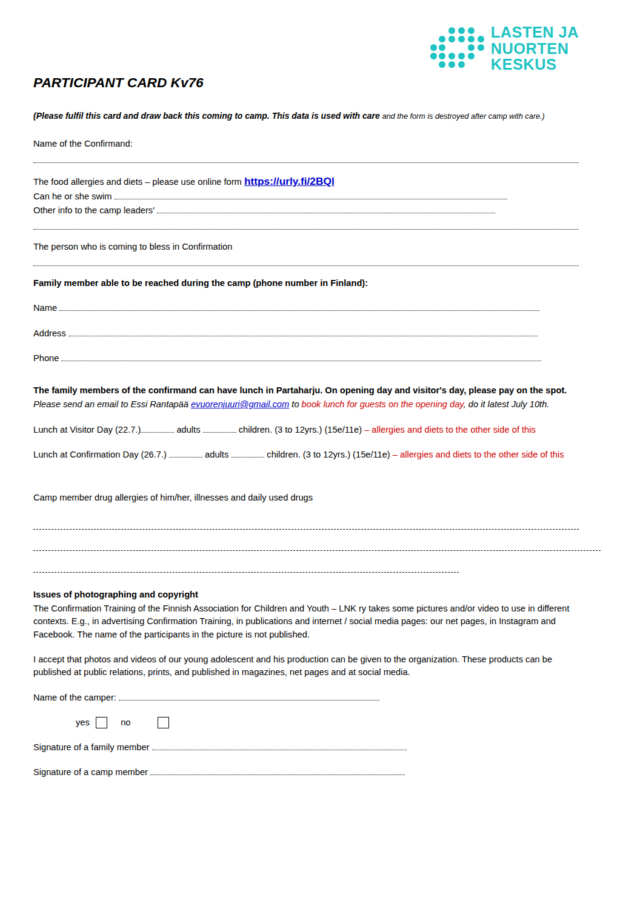LASTEN JA
NUORTEN
KESKUS
PARTICIPANT CARD Kv76
(Please fulfil this card and draw back this coming to camp. This data is used with care and the form is destroyed after camp with care.)
Name of the Confirmand:
The food allergies and diets – please use online form https://urly.fi/2BQl
Can he or she swim
Other info to the camp leaders'
The person who is coming to bless in Confirmation
Family member able to be reached during the camp (phone number in Finland):
Name
Address
Phone
The family members of the confirmand can have lunch in Partaharju. On opening day and visitor's day, please pay on the spot.
Please send an email to Essi Rantapää evuorenjuuri@gmail.com to book lunch for guests on the opening day, do it latest July 10th.
Lunch at Visitor Day (22.7.) adults children. (3 to 12yrs.) (15e/11e) – allergies and diets to the other side of this
Lunch at Confirmation Day (26.7.) adults children. (3 to 12yrs.) (15e/11e) – allergies and diets to the other side of this
Camp member drug allergies of him/her, illnesses and daily used drugs
Issues of photographing and copyright
The Confirmation Training of the Finnish Association for Children and Youth – LNK ry takes some pictures and/or video to use in different contexts. E.g., in advertising Confirmation Training, in publications and internet / social media pages: our net pages, in Instagram and Facebook. The name of the participants in the picture is not published.
I accept that photos and videos of our young adolescent and his production can be given to the organization. These products can be published at public relations, prints, and published in magazines, net pages and at social media.
Name of the camper:
yes no
Signature of a family member
Signature of a camp member